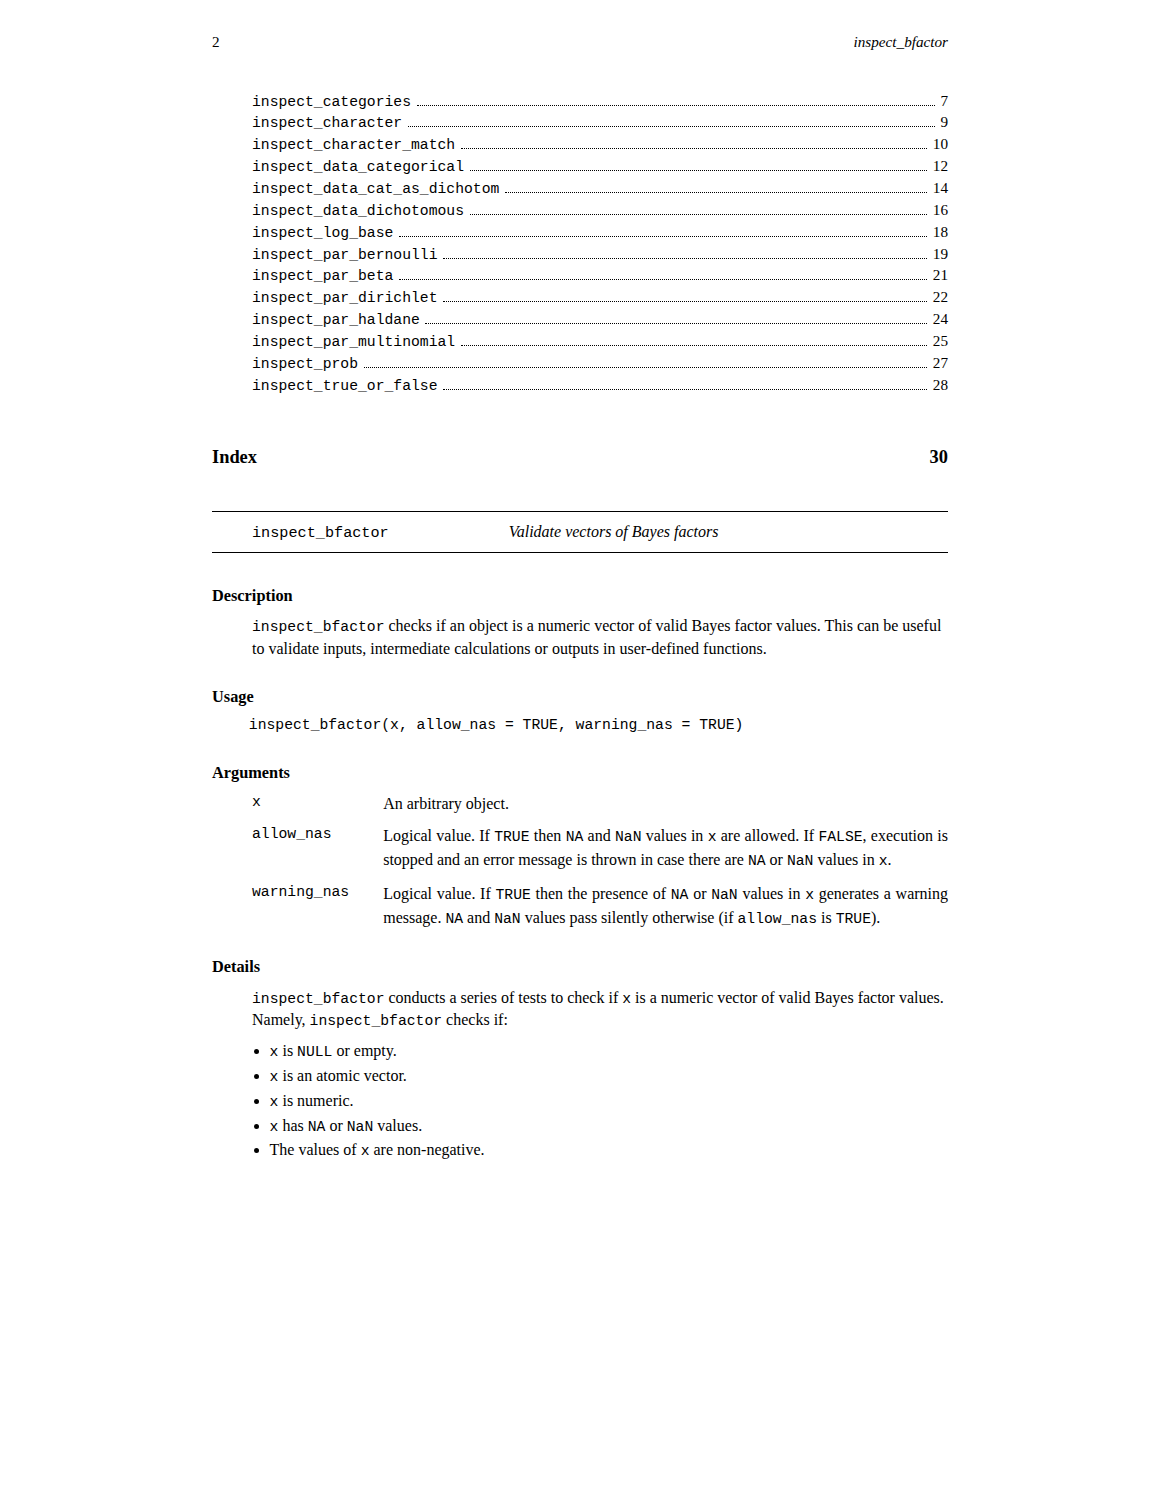2 inspect_bfactor
inspect_categories 7
inspect_character 9
inspect_character_match 10
inspect_data_categorical 12
inspect_data_cat_as_dichotom 14
inspect_data_dichotomous 16
inspect_log_base 18
inspect_par_bernoulli 19
inspect_par_beta 21
inspect_par_dirichlet 22
inspect_par_haldane 24
inspect_par_multinomial 25
inspect_prob 27
inspect_true_or_false 28
Index 30
inspect_bfactor Validate vectors of Bayes factors
Description
inspect_bfactor checks if an object is a numeric vector of valid Bayes factor values. This can be useful to validate inputs, intermediate calculations or outputs in user-defined functions.
Usage
inspect_bfactor(x, allow_nas = TRUE, warning_nas = TRUE)
Arguments
x
An arbitrary object.
allow_nas
Logical value. If TRUE then NA and NaN values in x are allowed. If FALSE, execution is stopped and an error message is thrown in case there are NA or NaN values in x.
warning_nas
Logical value. If TRUE then the presence of NA or NaN values in x generates a warning message. NA and NaN values pass silently otherwise (if allow_nas is TRUE).
Details
inspect_bfactor conducts a series of tests to check if x is a numeric vector of valid Bayes factor values. Namely, inspect_bfactor checks if:
x is NULL or empty.
x is an atomic vector.
x is numeric.
x has NA or NaN values.
The values of x are non-negative.